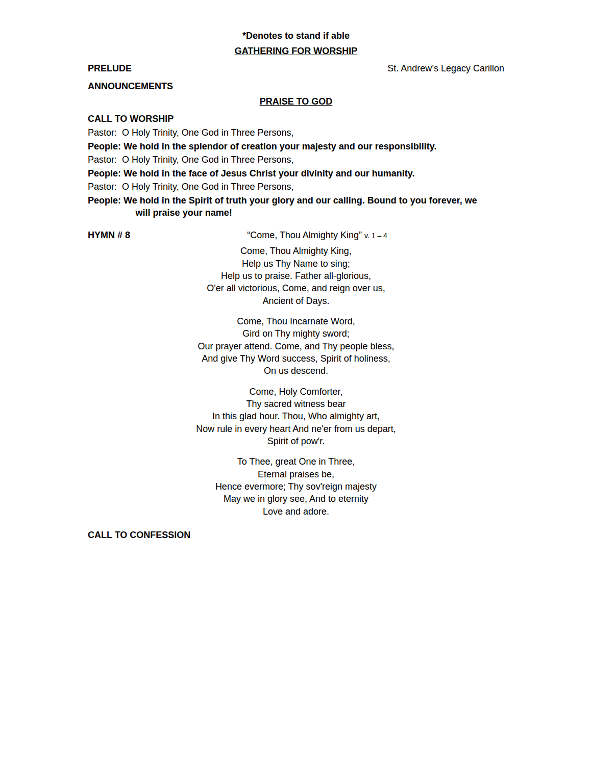*Denotes to stand if able
GATHERING FOR WORSHIP
PRELUDE St. Andrew’s Legacy Carillon
ANNOUNCEMENTS
PRAISE TO GOD
CALL TO WORSHIP
Pastor: O Holy Trinity, One God in Three Persons,
People: We hold in the splendor of creation your majesty and our responsibility.
Pastor: O Holy Trinity, One God in Three Persons,
People: We hold in the face of Jesus Christ your divinity and our humanity.
Pastor: O Holy Trinity, One God in Three Persons,
People: We hold in the Spirit of truth your glory and our calling. Bound to you forever, we will praise your name!
HYMN # 8 “Come, Thou Almighty King” v. 1 – 4
Come, Thou Almighty King,
Help us Thy Name to sing;
Help us to praise. Father all-glorious,
O'er all victorious, Come, and reign over us,
Ancient of Days.
Come, Thou Incarnate Word,
Gird on Thy mighty sword;
Our prayer attend. Come, and Thy people bless,
And give Thy Word success, Spirit of holiness,
On us descend.
Come, Holy Comforter,
Thy sacred witness bear
In this glad hour. Thou, Who almighty art,
Now rule in every heart And ne'er from us depart,
Spirit of pow'r.
To Thee, great One in Three,
Eternal praises be,
Hence evermore; Thy sov'reign majesty
May we in glory see, And to eternity
Love and adore.
CALL TO CONFESSION